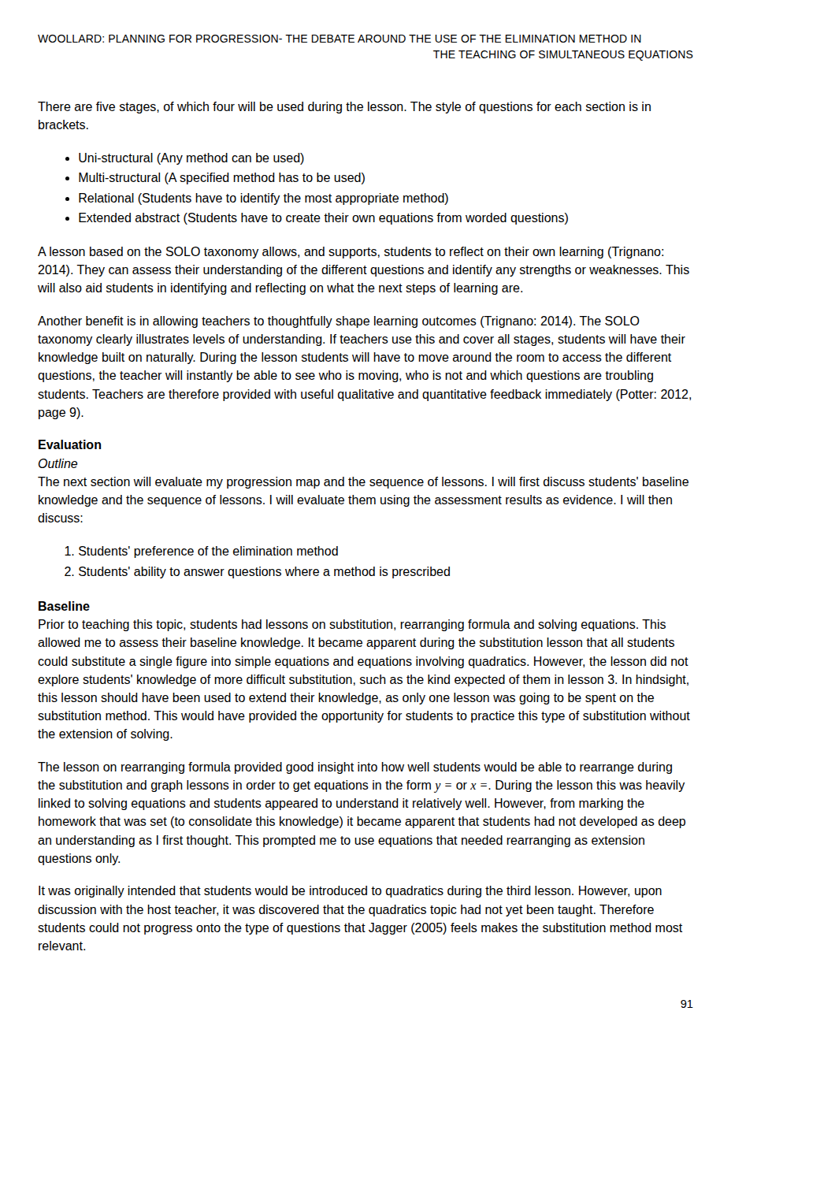Woollard: Planning for Progression- The Debate Around the Use of the Elimination Method in the Teaching of Simultaneous Equations
There are five stages, of which four will be used during the lesson. The style of questions for each section is in brackets.
Uni-structural (Any method can be used)
Multi-structural (A specified method has to be used)
Relational (Students have to identify the most appropriate method)
Extended abstract (Students have to create their own equations from worded questions)
A lesson based on the SOLO taxonomy allows, and supports, students to reflect on their own learning (Trignano: 2014). They can assess their understanding of the different questions and identify any strengths or weaknesses. This will also aid students in identifying and reflecting on what the next steps of learning are.
Another benefit is in allowing teachers to thoughtfully shape learning outcomes (Trignano: 2014). The SOLO taxonomy clearly illustrates levels of understanding. If teachers use this and cover all stages, students will have their knowledge built on naturally. During the lesson students will have to move around the room to access the different questions, the teacher will instantly be able to see who is moving, who is not and which questions are troubling students. Teachers are therefore provided with useful qualitative and quantitative feedback immediately (Potter: 2012, page 9).
Evaluation
Outline
The next section will evaluate my progression map and the sequence of lessons. I will first discuss students' baseline knowledge and the sequence of lessons. I will evaluate them using the assessment results as evidence. I will then discuss:
Students' preference of the elimination method
Students' ability to answer questions where a method is prescribed
Baseline
Prior to teaching this topic, students had lessons on substitution, rearranging formula and solving equations. This allowed me to assess their baseline knowledge. It became apparent during the substitution lesson that all students could substitute a single figure into simple equations and equations involving quadratics. However, the lesson did not explore students' knowledge of more difficult substitution, such as the kind expected of them in lesson 3. In hindsight, this lesson should have been used to extend their knowledge, as only one lesson was going to be spent on the substitution method. This would have provided the opportunity for students to practice this type of substitution without the extension of solving.
The lesson on rearranging formula provided good insight into how well students would be able to rearrange during the substitution and graph lessons in order to get equations in the form y = or x =. During the lesson this was heavily linked to solving equations and students appeared to understand it relatively well. However, from marking the homework that was set (to consolidate this knowledge) it became apparent that students had not developed as deep an understanding as I first thought. This prompted me to use equations that needed rearranging as extension questions only.
It was originally intended that students would be introduced to quadratics during the third lesson. However, upon discussion with the host teacher, it was discovered that the quadratics topic had not yet been taught. Therefore students could not progress onto the type of questions that Jagger (2005) feels makes the substitution method most relevant.
91